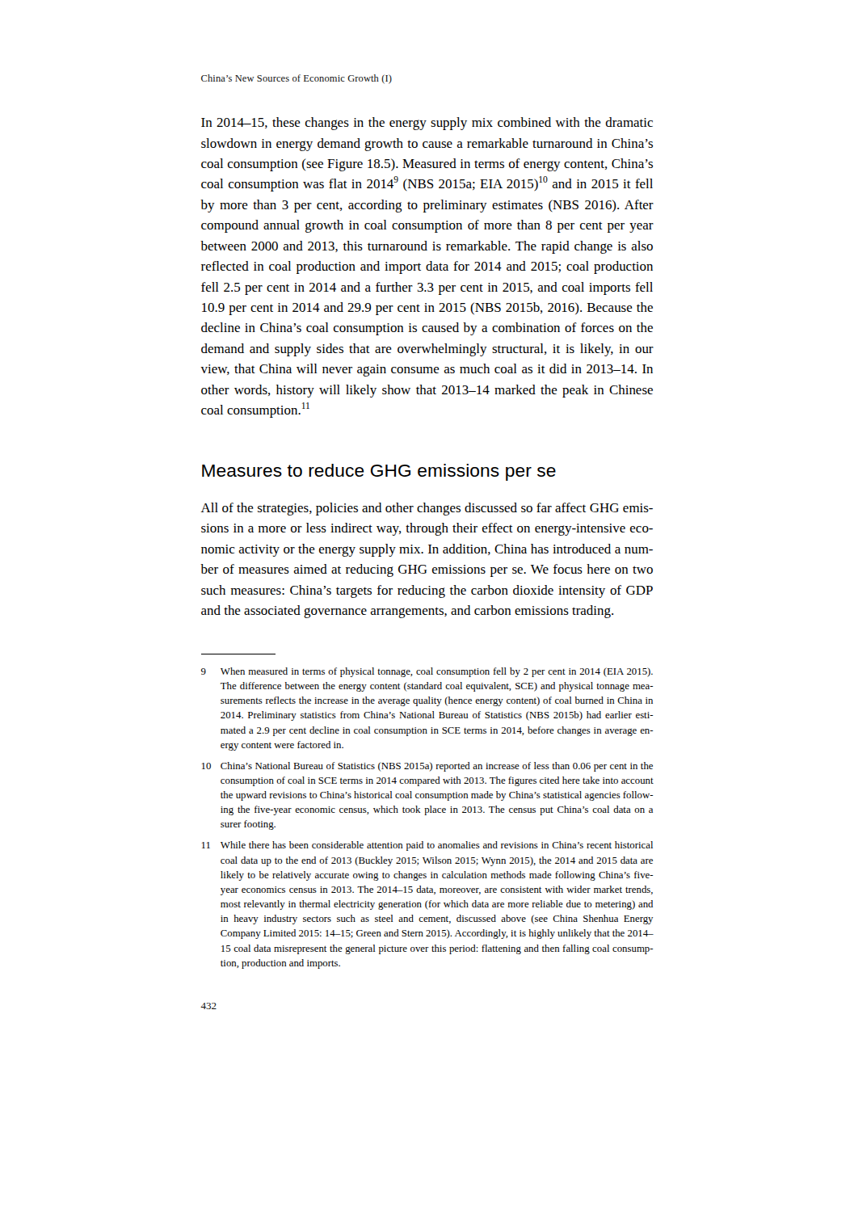China’s New Sources of Economic Growth (I)
In 2014–15, these changes in the energy supply mix combined with the dramatic slowdown in energy demand growth to cause a remarkable turnaround in China’s coal consumption (see Figure 18.5). Measured in terms of energy content, China’s coal consumption was flat in 20149 (NBS 2015a; EIA 2015)10 and in 2015 it fell by more than 3 per cent, according to preliminary estimates (NBS 2016). After compound annual growth in coal consumption of more than 8 per cent per year between 2000 and 2013, this turnaround is remarkable. The rapid change is also reflected in coal production and import data for 2014 and 2015; coal production fell 2.5 per cent in 2014 and a further 3.3 per cent in 2015, and coal imports fell 10.9 per cent in 2014 and 29.9 per cent in 2015 (NBS 2015b, 2016). Because the decline in China’s coal consumption is caused by a combination of forces on the demand and supply sides that are overwhelmingly structural, it is likely, in our view, that China will never again consume as much coal as it did in 2013–14. In other words, history will likely show that 2013–14 marked the peak in Chinese coal consumption.11
Measures to reduce GHG emissions per se
All of the strategies, policies and other changes discussed so far affect GHG emissions in a more or less indirect way, through their effect on energy-intensive economic activity or the energy supply mix. In addition, China has introduced a number of measures aimed at reducing GHG emissions per se. We focus here on two such measures: China’s targets for reducing the carbon dioxide intensity of GDP and the associated governance arrangements, and carbon emissions trading.
9
When measured in terms of physical tonnage, coal consumption fell by 2 per cent in 2014 (EIA 2015). The difference between the energy content (standard coal equivalent, SCE) and physical tonnage measurements reflects the increase in the average quality (hence energy content) of coal burned in China in 2014. Preliminary statistics from China’s National Bureau of Statistics (NBS 2015b) had earlier estimated a 2.9 per cent decline in coal consumption in SCE terms in 2014, before changes in average energy content were factored in.
10
China’s National Bureau of Statistics (NBS 2015a) reported an increase of less than 0.06 per cent in the consumption of coal in SCE terms in 2014 compared with 2013. The figures cited here take into account the upward revisions to China’s historical coal consumption made by China’s statistical agencies following the five-year economic census, which took place in 2013. The census put China’s coal data on a surer footing.
11
While there has been considerable attention paid to anomalies and revisions in China’s recent historical coal data up to the end of 2013 (Buckley 2015; Wilson 2015; Wynn 2015), the 2014 and 2015 data are likely to be relatively accurate owing to changes in calculation methods made following China’s five-year economics census in 2013. The 2014–15 data, moreover, are consistent with wider market trends, most relevantly in thermal electricity generation (for which data are more reliable due to metering) and in heavy industry sectors such as steel and cement, discussed above (see China Shenhua Energy Company Limited 2015: 14–15; Green and Stern 2015). Accordingly, it is highly unlikely that the 2014–15 coal data misrepresent the general picture over this period: flattening and then falling coal consumption, production and imports.
432